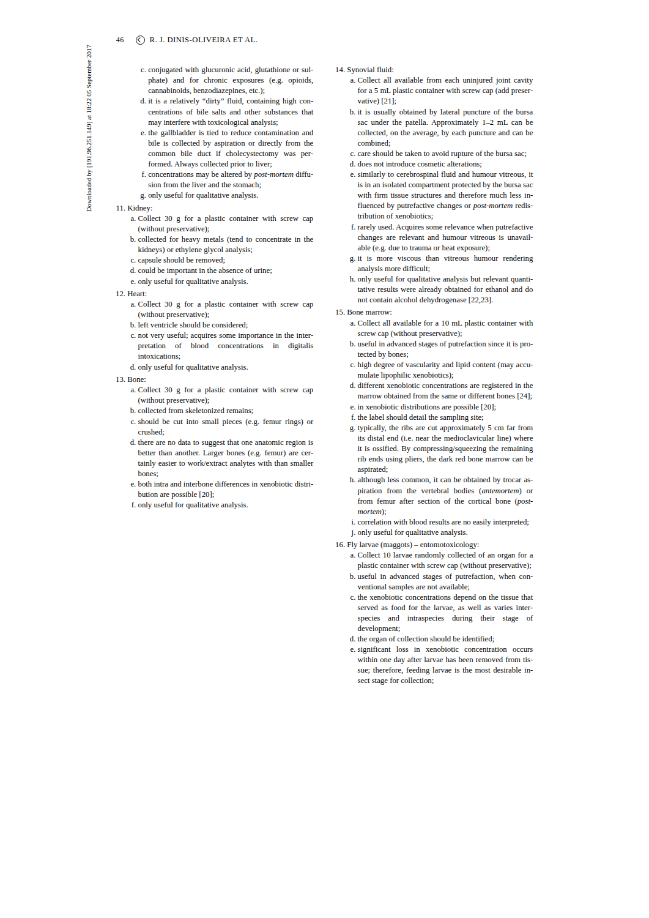Downloaded by [191.96.251.149] at 18:22 05 September 2017
46 R. J. DINIS-OLIVEIRA ET AL.
conjugated with glucuronic acid, glutathione or sulphate) and for chronic exposures (e.g. opioids, cannabinoids, benzodiazepines, etc.);
it is a relatively “dirty” fluid, containing high concentrations of bile salts and other substances that may interfere with toxicological analysis;
the gallbladder is tied to reduce contamination and bile is collected by aspiration or directly from the common bile duct if cholecystectomy was performed. Always collected prior to liver;
concentrations may be altered by post-mortem diffusion from the liver and the stomach;
only useful for qualitative analysis.
Kidney:
Collect 30 g for a plastic container with screw cap (without preservative);
collected for heavy metals (tend to concentrate in the kidneys) or ethylene glycol analysis;
capsule should be removed;
could be important in the absence of urine;
only useful for qualitative analysis.
Heart:
Collect 30 g for a plastic container with screw cap (without preservative);
left ventricle should be considered;
not very useful; acquires some importance in the interpretation of blood concentrations in digitalis intoxications;
only useful for qualitative analysis.
Bone:
Collect 30 g for a plastic container with screw cap (without preservative);
collected from skeletonized remains;
should be cut into small pieces (e.g. femur rings) or crushed;
there are no data to suggest that one anatomic region is better than another. Larger bones (e.g. femur) are certainly easier to work/extract analytes with than smaller bones;
both intra and interbone differences in xenobiotic distribution are possible [20];
only useful for qualitative analysis.
Synovial fluid:
Collect all available from each uninjured joint cavity for a 5 mL plastic container with screw cap (add preservative) [21];
it is usually obtained by lateral puncture of the bursa sac under the patella. Approximately 1–2 mL can be collected, on the average, by each puncture and can be combined;
care should be taken to avoid rupture of the bursa sac;
does not introduce cosmetic alterations;
similarly to cerebrospinal fluid and humour vitreous, it is in an isolated compartment protected by the bursa sac with firm tissue structures and therefore much less influenced by putrefactive changes or post-mortem redistribution of xenobiotics;
rarely used. Acquires some relevance when putrefactive changes are relevant and humour vitreous is unavailable (e.g. due to trauma or heat exposure);
it is more viscous than vitreous humour rendering analysis more difficult;
only useful for qualitative analysis but relevant quantitative results were already obtained for ethanol and do not contain alcohol dehydrogenase [22,23].
Bone marrow:
Collect all available for a 10 mL plastic container with screw cap (without preservative);
useful in advanced stages of putrefaction since it is protected by bones;
high degree of vascularity and lipid content (may accumulate lipophilic xenobiotics);
different xenobiotic concentrations are registered in the marrow obtained from the same or different bones [24];
in xenobiotic distributions are possible [20];
the label should detail the sampling site;
typically, the ribs are cut approximately 5 cm far from its distal end (i.e. near the medioclavicular line) where it is ossified. By compressing/squeezing the remaining rib ends using pliers, the dark red bone marrow can be aspirated;
although less common, it can be obtained by trocar aspiration from the vertebral bodies (antemortem) or from femur after section of the cortical bone (post-mortem);
correlation with blood results are no easily interpreted;
only useful for qualitative analysis.
Fly larvae (maggots) – entomotoxicology:
Collect 10 larvae randomly collected of an organ for a plastic container with screw cap (without preservative);
useful in advanced stages of putrefaction, when conventional samples are not available;
the xenobiotic concentrations depend on the tissue that served as food for the larvae, as well as varies interspecies and intraspecies during their stage of development;
the organ of collection should be identified;
significant loss in xenobiotic concentration occurs within one day after larvae has been removed from tissue; therefore, feeding larvae is the most desirable insect stage for collection;